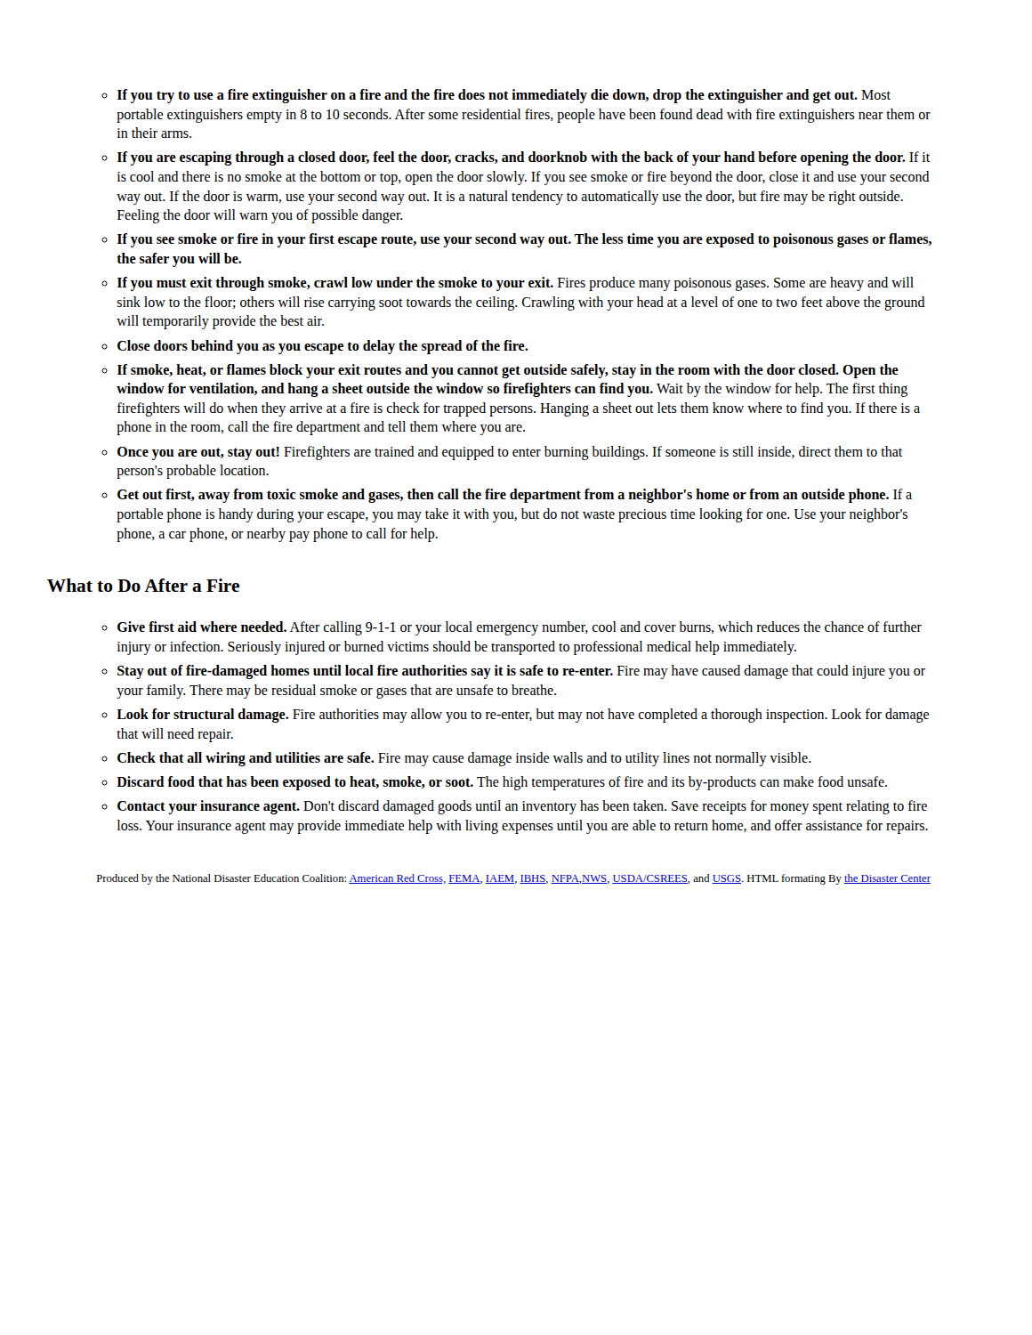If you try to use a fire extinguisher on a fire and the fire does not immediately die down, drop the extinguisher and get out. Most portable extinguishers empty in 8 to 10 seconds. After some residential fires, people have been found dead with fire extinguishers near them or in their arms.
If you are escaping through a closed door, feel the door, cracks, and doorknob with the back of your hand before opening the door. If it is cool and there is no smoke at the bottom or top, open the door slowly. If you see smoke or fire beyond the door, close it and use your second way out. If the door is warm, use your second way out. It is a natural tendency to automatically use the door, but fire may be right outside. Feeling the door will warn you of possible danger.
If you see smoke or fire in your first escape route, use your second way out. The less time you are exposed to poisonous gases or flames, the safer you will be.
If you must exit through smoke, crawl low under the smoke to your exit. Fires produce many poisonous gases. Some are heavy and will sink low to the floor; others will rise carrying soot towards the ceiling. Crawling with your head at a level of one to two feet above the ground will temporarily provide the best air.
Close doors behind you as you escape to delay the spread of the fire.
If smoke, heat, or flames block your exit routes and you cannot get outside safely, stay in the room with the door closed. Open the window for ventilation, and hang a sheet outside the window so firefighters can find you. Wait by the window for help. The first thing firefighters will do when they arrive at a fire is check for trapped persons. Hanging a sheet out lets them know where to find you. If there is a phone in the room, call the fire department and tell them where you are.
Once you are out, stay out! Firefighters are trained and equipped to enter burning buildings. If someone is still inside, direct them to that person's probable location.
Get out first, away from toxic smoke and gases, then call the fire department from a neighbor's home or from an outside phone. If a portable phone is handy during your escape, you may take it with you, but do not waste precious time looking for one. Use your neighbor's phone, a car phone, or nearby pay phone to call for help.
What to Do After a Fire
Give first aid where needed. After calling 9-1-1 or your local emergency number, cool and cover burns, which reduces the chance of further injury or infection. Seriously injured or burned victims should be transported to professional medical help immediately.
Stay out of fire-damaged homes until local fire authorities say it is safe to re-enter. Fire may have caused damage that could injure you or your family. There may be residual smoke or gases that are unsafe to breathe.
Look for structural damage. Fire authorities may allow you to re-enter, but may not have completed a thorough inspection. Look for damage that will need repair.
Check that all wiring and utilities are safe. Fire may cause damage inside walls and to utility lines not normally visible.
Discard food that has been exposed to heat, smoke, or soot. The high temperatures of fire and its by-products can make food unsafe.
Contact your insurance agent. Don't discard damaged goods until an inventory has been taken. Save receipts for money spent relating to fire loss. Your insurance agent may provide immediate help with living expenses until you are able to return home, and offer assistance for repairs.
Produced by the National Disaster Education Coalition: American Red Cross, FEMA, IAEM, IBHS, NFPA,NWS, USDA/CSREES, and USGS. HTML formating By the Disaster Center